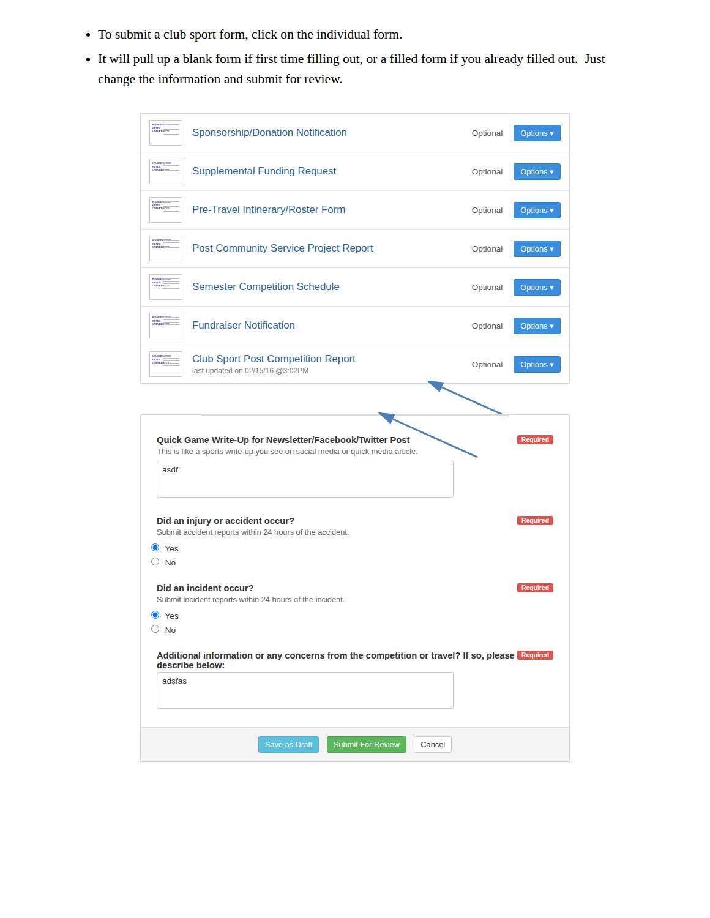To submit a club sport form, click on the individual form.
It will pull up a blank form if first time filling out, or a filled form if you already filled out. Just change the information and submit for review.
WASHINGTON
STATE
UNIVERSITY
Sponsorship/Donation Notification
Optional
Options ▾
WASHINGTON
STATE
UNIVERSITY
Supplemental Funding Request
Optional
Options ▾
WASHINGTON
STATE
UNIVERSITY
Pre-Travel Intinerary/Roster Form
Optional
Options ▾
WASHINGTON
STATE
UNIVERSITY
Post Community Service Project Report
Optional
Options ▾
WASHINGTON
STATE
UNIVERSITY
Semester Competition Schedule
Optional
Options ▾
WASHINGTON
STATE
UNIVERSITY
Fundraiser Notification
Optional
Options ▾
WASHINGTON
STATE
UNIVERSITY
Club Sport Post Competition Report last updated on 02/15/16 @3:02PM
Optional
Options ▾
Required
Quick Game Write-Up for Newsletter/Facebook/Twitter Post
This is like a sports write-up you see on social media or quick media article.
asdf
Required
Did an injury or accident occur?
Submit accident reports within 24 hours of the accident.
Yes No
Required
Did an incident occur?
Submit incident reports within 24 hours of the incident.
Yes No
Required
Additional information or any concerns from the competition or travel? If so, please describe below:
adsfas
Save as Draft Submit For Review Cancel